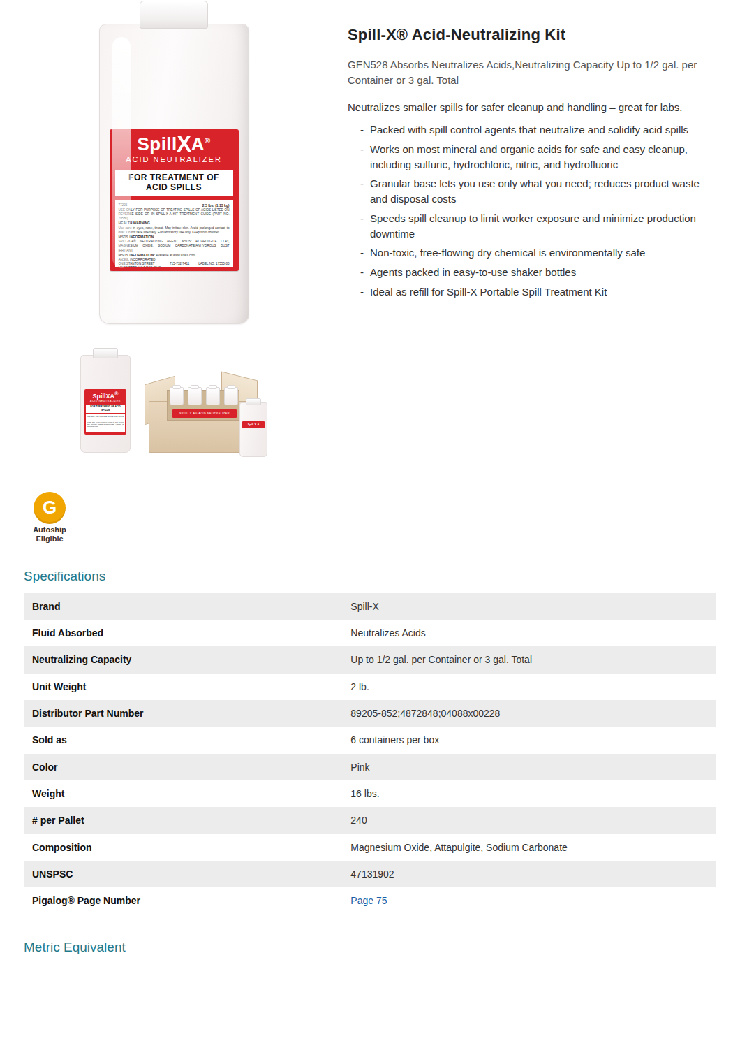SpillXA®
Acid Neutralizer
FOR TREATMENT OF
ACID SPILLS
772052.5 lbs. (1.13 kg)
USE ONLY FOR PURPOSE OF TREATING SPILLS OF ACIDS LISTED ON REVERSE SIDE OR IN SPILL-X-A KIT TREATMENT GUIDE (PART NO. 79580).
HEALTH WARNING
Use care in eyes, nose, throat. May irritate skin. Avoid prolonged contact to dust. Do not take internally. For laboratory use only. Keep from children.
MSDS INFORMATION
SPILL-X-A® NEUTRALIZING AGENT MSDS: ATTAPULGITE CLAY, MAGNESIUM OXIDE, SODIUM CARBONATE/ANHYDROUS DUST IRRITANT.
MSDS INFORMATION: Available at www.ansul.com
ANSUL INCORPORATED
ONE STANTON STREET
MARINETTE, WI 54143-2542715-732-7411 LABEL NO. 17555-00
SpillXA®
ACID NEUTRALIZER
FOR TREATMENT OF ACID SPILLS
USE ONLY FOR PURPOSE OF TREATING SPILLS OF ACIDS LISTED ON REVERSE SIDE. HEALTH WARNING: Use care in eyes, nose, throat. May irritate skin. Avoid prolonged contact to dust. Do not take internally. MSDS INFORMATION: Available at www.ansul.com
SPILL-X-A® ACID NEUTRALIZER
Spill-X-A
Spill-X® Acid-Neutralizing Kit
GEN528 Absorbs Neutralizes Acids,Neutralizing Capacity Up to 1/2 gal. per Container or 3 gal. Total
Neutralizes smaller spills for safer cleanup and handling – great for labs.
Packed with spill control agents that neutralize and solidify acid spills
Works on most mineral and organic acids for safe and easy cleanup, including sulfuric, hydrochloric, nitric, and hydrofluoric
Granular base lets you use only what you need; reduces product waste and disposal costs
Speeds spill cleanup to limit worker exposure and minimize production downtime
Non-toxic, free-flowing dry chemical is environmentally safe
Agents packed in easy-to-use shaker bottles
Ideal as refill for Spill-X Portable Spill Treatment Kit
G
Autoship
Eligible
Specifications
| Brand | Spill-X |
| Fluid Absorbed | Neutralizes Acids |
| Neutralizing Capacity | Up to 1/2 gal. per Container or 3 gal. Total |
| Unit Weight | 2 lb. |
| Distributor Part Number | 89205-852;4872848;04088x00228 |
| Sold as | 6 containers per box |
| Color | Pink |
| Weight | 16 lbs. |
| # per Pallet | 240 |
| Composition | Magnesium Oxide, Attapulgite, Sodium Carbonate |
| UNSPSC | 47131902 |
| Pigalog® Page Number | Page 75 |
Metric Equivalent